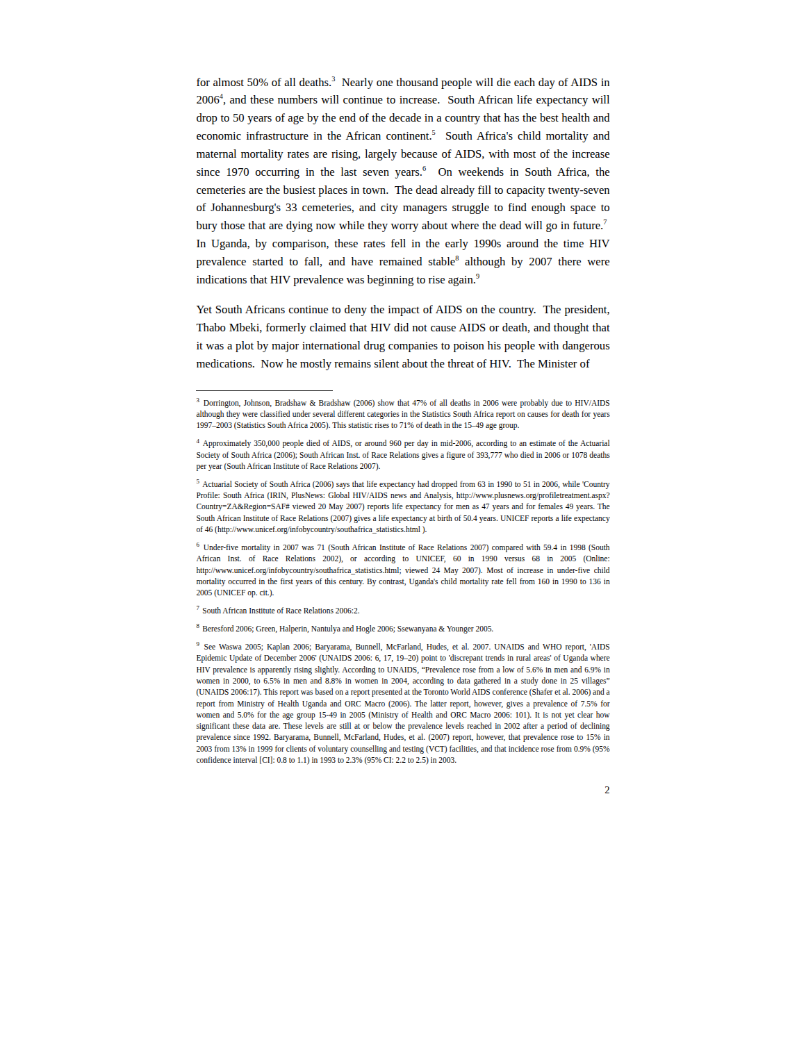for almost 50% of all deaths.3 Nearly one thousand people will die each day of AIDS in 20064, and these numbers will continue to increase. South African life expectancy will drop to 50 years of age by the end of the decade in a country that has the best health and economic infrastructure in the African continent.5 South Africa's child mortality and maternal mortality rates are rising, largely because of AIDS, with most of the increase since 1970 occurring in the last seven years.6 On weekends in South Africa, the cemeteries are the busiest places in town. The dead already fill to capacity twenty-seven of Johannesburg's 33 cemeteries, and city managers struggle to find enough space to bury those that are dying now while they worry about where the dead will go in future.7 In Uganda, by comparison, these rates fell in the early 1990s around the time HIV prevalence started to fall, and have remained stable8 although by 2007 there were indications that HIV prevalence was beginning to rise again.9
Yet South Africans continue to deny the impact of AIDS on the country. The president, Thabo Mbeki, formerly claimed that HIV did not cause AIDS or death, and thought that it was a plot by major international drug companies to poison his people with dangerous medications. Now he mostly remains silent about the threat of HIV. The Minister of
3 Dorrington, Johnson, Bradshaw & Bradshaw (2006) show that 47% of all deaths in 2006 were probably due to HIV/AIDS although they were classified under several different categories in the Statistics South Africa report on causes for death for years 1997–2003 (Statistics South Africa 2005). This statistic rises to 71% of death in the 15–49 age group.
4 Approximately 350,000 people died of AIDS, or around 960 per day in mid-2006, according to an estimate of the Actuarial Society of South Africa (2006); South African Inst. of Race Relations gives a figure of 393,777 who died in 2006 or 1078 deaths per year (South African Institute of Race Relations 2007).
5 Actuarial Society of South Africa (2006) says that life expectancy had dropped from 63 in 1990 to 51 in 2006, while 'Country Profile: South Africa (IRIN, PlusNews: Global HIV/AIDS news and Analysis, http://www.plusnews.org/profiletreatment.aspx?Country=ZA&Region=SAF# viewed 20 May 2007) reports life expectancy for men as 47 years and for females 49 years. The South African Institute of Race Relations (2007) gives a life expectancy at birth of 50.4 years. UNICEF reports a life expectancy of 46 (http://www.unicef.org/infobycountry/southafrica_statistics.html ).
6 Under-five mortality in 2007 was 71 (South African Institute of Race Relations 2007) compared with 59.4 in 1998 (South African Inst. of Race Relations 2002), or according to UNICEF, 60 in 1990 versus 68 in 2005 (Online: http://www.unicef.org/infobycountry/southafrica_statistics.html; viewed 24 May 2007). Most of increase in under-five child mortality occurred in the first years of this century. By contrast, Uganda's child mortality rate fell from 160 in 1990 to 136 in 2005 (UNICEF op. cit.).
7 South African Institute of Race Relations 2006:2.
8 Beresford 2006; Green, Halperin, Nantulya and Hogle 2006; Ssewanyana & Younger 2005.
9 See Waswa 2005; Kaplan 2006; Baryarama, Bunnell, McFarland, Hudes, et al. 2007. UNAIDS and WHO report, 'AIDS Epidemic Update of December 2006' (UNAIDS 2006: 6, 17, 19–20) point to 'discrepant trends in rural areas' of Uganda where HIV prevalence is apparently rising slightly. According to UNAIDS, “Prevalence rose from a low of 5.6% in men and 6.9% in women in 2000, to 6.5% in men and 8.8% in women in 2004, according to data gathered in a study done in 25 villages” (UNAIDS 2006:17). This report was based on a report presented at the Toronto World AIDS conference (Shafer et al. 2006) and a report from Ministry of Health Uganda and ORC Macro (2006). The latter report, however, gives a prevalence of 7.5% for women and 5.0% for the age group 15-49 in 2005 (Ministry of Health and ORC Macro 2006: 101). It is not yet clear how significant these data are. These levels are still at or below the prevalence levels reached in 2002 after a period of declining prevalence since 1992. Baryarama, Bunnell, McFarland, Hudes, et al. (2007) report, however, that prevalence rose to 15% in 2003 from 13% in 1999 for clients of voluntary counselling and testing (VCT) facilities, and that incidence rose from 0.9% (95% confidence interval [CI]: 0.8 to 1.1) in 1993 to 2.3% (95% CI: 2.2 to 2.5) in 2003.
2